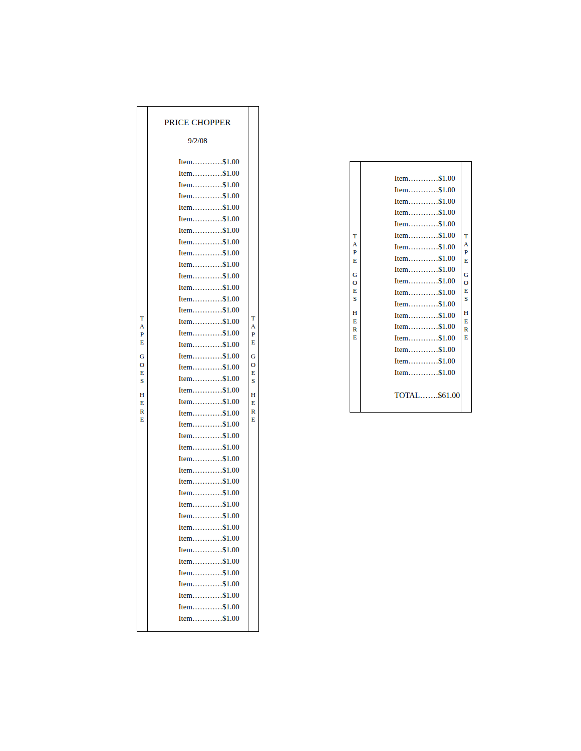TAPE GOES HERE
PRICE CHOPPER
9/2/08
Item…………$1.00
Item…………$1.00
Item…………$1.00
Item…………$1.00
Item…………$1.00
Item…………$1.00
Item…………$1.00
Item…………$1.00
Item…………$1.00
Item…………$1.00
Item…………$1.00
Item…………$1.00
Item…………$1.00
Item…………$1.00
Item…………$1.00
Item…………$1.00
Item…………$1.00
Item…………$1.00
Item…………$1.00
Item…………$1.00
Item…………$1.00
Item…………$1.00
Item…………$1.00
Item…………$1.00
Item…………$1.00
Item…………$1.00
Item…………$1.00
Item…………$1.00
Item…………$1.00
Item…………$1.00
Item…………$1.00
Item…………$1.00
Item…………$1.00
Item…………$1.00
Item…………$1.00
Item…………$1.00
Item…………$1.00
Item…………$1.00
Item…………$1.00
Item…………$1.00
Item…………$1.00
TAPE GOES HERE
TAPE GOES HERE
Item…………$1.00
Item…………$1.00
Item…………$1.00
Item…………$1.00
Item…………$1.00
Item…………$1.00
Item…………$1.00
Item…………$1.00
Item…………$1.00
Item…………$1.00
Item…………$1.00
Item…………$1.00
Item…………$1.00
Item…………$1.00
Item…………$1.00
Item…………$1.00
Item…………$1.00
Item…………$1.00
TOTAL…….$61.00
TAPE GOES HERE